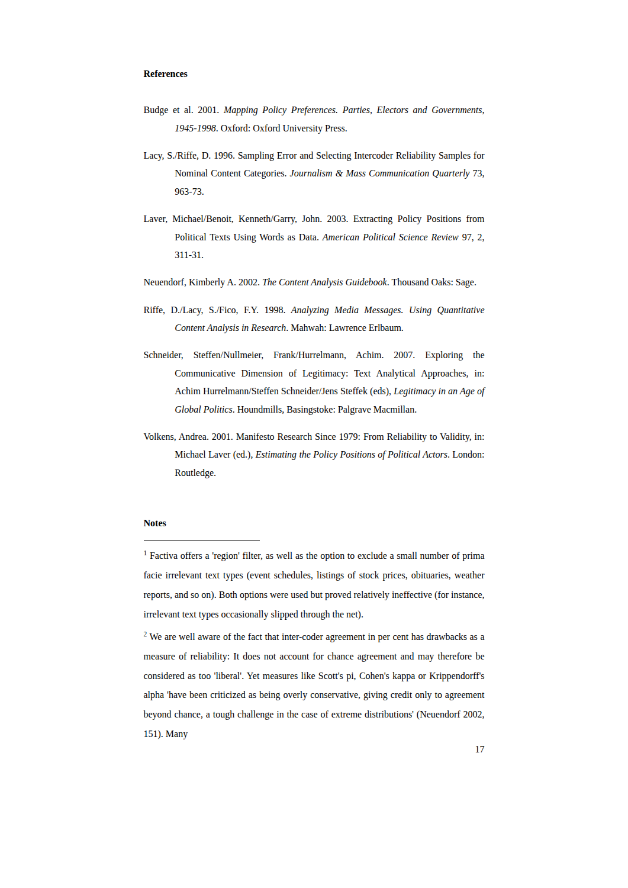References
Budge et al. 2001. Mapping Policy Preferences. Parties, Electors and Governments, 1945-1998. Oxford: Oxford University Press.
Lacy, S./Riffe, D. 1996. Sampling Error and Selecting Intercoder Reliability Samples for Nominal Content Categories. Journalism & Mass Communication Quarterly 73, 963-73.
Laver, Michael/Benoit, Kenneth/Garry, John. 2003. Extracting Policy Positions from Political Texts Using Words as Data. American Political Science Review 97, 2, 311-31.
Neuendorf, Kimberly A. 2002. The Content Analysis Guidebook. Thousand Oaks: Sage.
Riffe, D./Lacy, S./Fico, F.Y. 1998. Analyzing Media Messages. Using Quantitative Content Analysis in Research. Mahwah: Lawrence Erlbaum.
Schneider, Steffen/Nullmeier, Frank/Hurrelmann, Achim. 2007. Exploring the Communicative Dimension of Legitimacy: Text Analytical Approaches, in: Achim Hurrelmann/Steffen Schneider/Jens Steffek (eds), Legitimacy in an Age of Global Politics. Houndmills, Basingstoke: Palgrave Macmillan.
Volkens, Andrea. 2001. Manifesto Research Since 1979: From Reliability to Validity, in: Michael Laver (ed.), Estimating the Policy Positions of Political Actors. London: Routledge.
Notes
1 Factiva offers a 'region' filter, as well as the option to exclude a small number of prima facie irrelevant text types (event schedules, listings of stock prices, obituaries, weather reports, and so on). Both options were used but proved relatively ineffective (for instance, irrelevant text types occasionally slipped through the net).
2 We are well aware of the fact that inter-coder agreement in per cent has drawbacks as a measure of reliability: It does not account for chance agreement and may therefore be considered as too 'liberal'. Yet measures like Scott's pi, Cohen's kappa or Krippendorff's alpha 'have been criticized as being overly conservative, giving credit only to agreement beyond chance, a tough challenge in the case of extreme distributions' (Neuendorf 2002, 151). Many
17